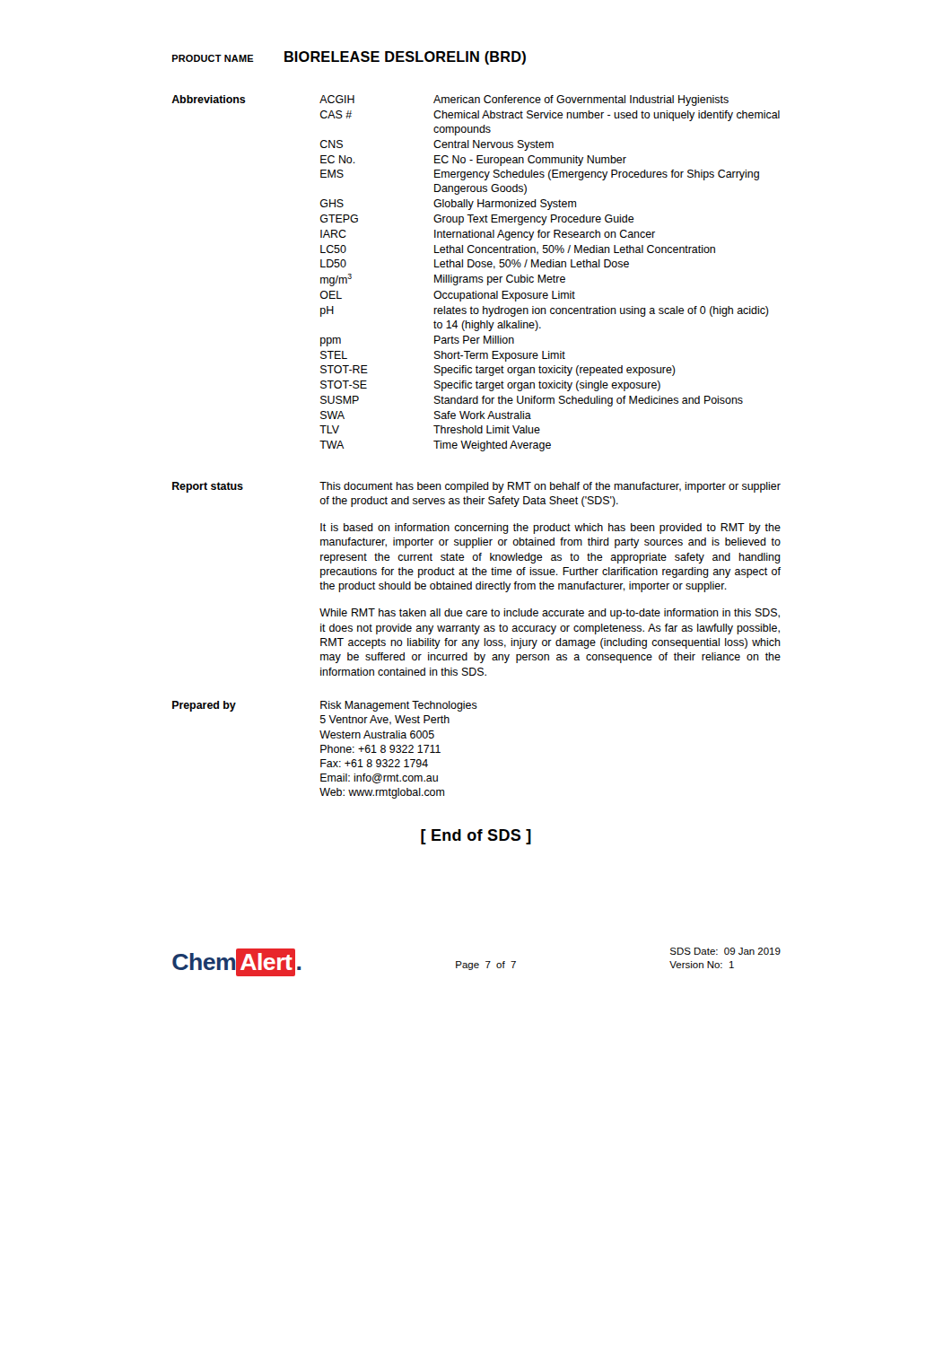PRODUCT NAME
BIORELEASE DESLORELIN (BRD)
Abbreviations
| ACGIH | American Conference of Governmental Industrial Hygienists |
| CAS # | Chemical Abstract Service number - used to uniquely identify chemical compounds |
| CNS | Central Nervous System |
| EC No. | EC No - European Community Number |
| EMS | Emergency Schedules (Emergency Procedures for Ships Carrying Dangerous Goods) |
| GHS | Globally Harmonized System |
| GTEPG | Group Text Emergency Procedure Guide |
| IARC | International Agency for Research on Cancer |
| LC50 | Lethal Concentration, 50% / Median Lethal Concentration |
| LD50 | Lethal Dose, 50% / Median Lethal Dose |
| mg/m 3 | Milligrams per Cubic Metre |
| OEL | Occupational Exposure Limit |
| pH | relates to hydrogen ion concentration using a scale of 0 (high acidic) to 14 (highly alkaline). |
| ppm | Parts Per Million |
| STEL | Short-Term Exposure Limit |
| STOT-RE | Specific target organ toxicity (repeated exposure) |
| STOT-SE | Specific target organ toxicity (single exposure) |
| SUSMP | Standard for the Uniform Scheduling of Medicines and Poisons |
| SWA | Safe Work Australia |
| TLV | Threshold Limit Value |
| TWA | Time Weighted Average |
Report status
This document has been compiled by RMT on behalf of the manufacturer, importer or supplier of the product and serves as their Safety Data Sheet ('SDS').
It is based on information concerning the product which has been provided to RMT by the manufacturer, importer or supplier or obtained from third party sources and is believed to represent the current state of knowledge as to the appropriate safety and handling precautions for the product at the time of issue. Further clarification regarding any aspect of the product should be obtained directly from the manufacturer, importer or supplier.
While RMT has taken all due care to include accurate and up-to-date information in this SDS, it does not provide any warranty as to accuracy or completeness. As far as lawfully possible, RMT accepts no liability for any loss, injury or damage (including consequential loss) which may be suffered or incurred by any person as a consequence of their reliance on the information contained in this SDS.
Prepared by
Risk Management Technologies
5 Ventnor Ave, West Perth
Western Australia 6005
Phone: +61 8 9322 1711
Fax: +61 8 9322 1794
Email: info@rmt.com.au
Web: www.rmtglobal.com
[ End of SDS ]
Chem Alert.
Page 7 of 7
SDS Date: 09 Jan 2019
Version No: 1